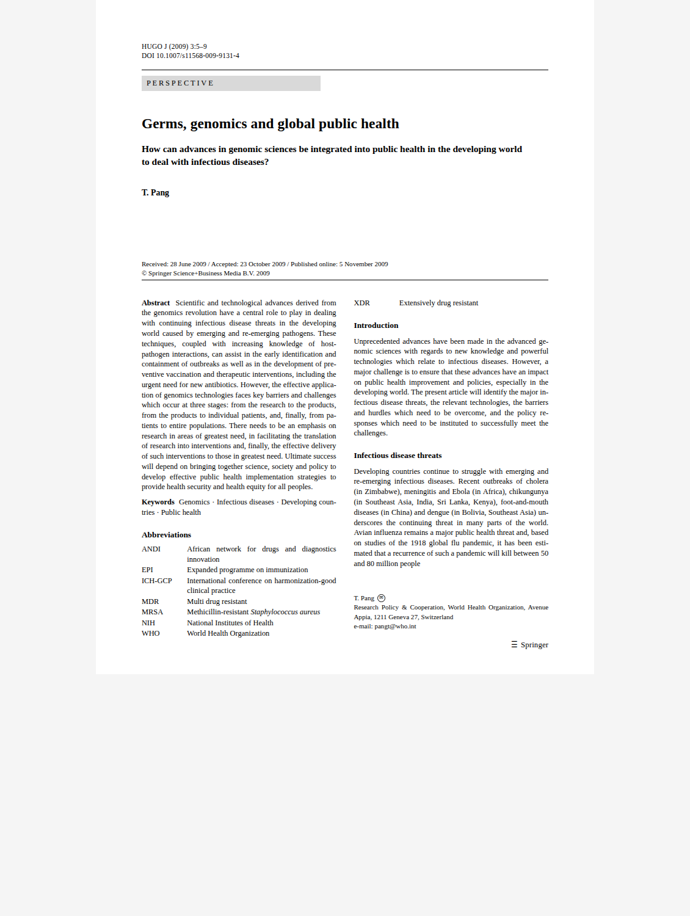HUGO J (2009) 3:5–9
DOI 10.1007/s11568-009-9131-4
Perspective
Germs, genomics and global public health
How can advances in genomic sciences be integrated into public health in the developing world to deal with infectious diseases?
T. Pang
Received: 28 June 2009 / Accepted: 23 October 2009 / Published online: 5 November 2009© Springer Science+Business Media B.V. 2009
Abstract Scientific and technological advances derived from the genomics revolution have a central role to play in dealing with continuing infectious disease threats in the developing world caused by emerging and re-emerging pathogens. These techniques, coupled with increasing knowledge of host-pathogen interactions, can assist in the early identification and containment of outbreaks as well as in the development of preventive vaccination and therapeutic interventions, including the urgent need for new antibiotics. However, the effective application of genomics technologies faces key barriers and challenges which occur at three stages: from the research to the products, from the products to individual patients, and, finally, from patients to entire populations. There needs to be an emphasis on research in areas of greatest need, in facilitating the translation of research into interventions and, finally, the effective delivery of such interventions to those in greatest need. Ultimate success will depend on bringing together science, society and policy to develop effective public health implementation strategies to provide health security and health equity for all peoples.
Keywords Genomics · Infectious diseases · Developing countries · Public health
Abbreviations
| ANDI | African network for drugs and diagnostics innovation |
| EPI | Expanded programme on immunization |
| ICH-GCP | International conference on harmonization-good clinical practice |
| MDR | Multi drug resistant |
| MRSA | Methicillin-resistant Staphylococcus aureus |
| NIH | National Institutes of Health |
| WHO | World Health Organization |
| XDR | Extensively drug resistant |
Introduction
Unprecedented advances have been made in the advanced genomic sciences with regards to new knowledge and powerful technologies which relate to infectious diseases. However, a major challenge is to ensure that these advances have an impact on public health improvement and policies, especially in the developing world. The present article will identify the major infectious disease threats, the relevant technologies, the barriers and hurdles which need to be overcome, and the policy responses which need to be instituted to successfully meet the challenges.
Infectious disease threats
Developing countries continue to struggle with emerging and re-emerging infectious diseases. Recent outbreaks of cholera (in Zimbabwe), meningitis and Ebola (in Africa), chikungunya (in Southeast Asia, India, Sri Lanka, Kenya), foot-and-mouth diseases (in China) and dengue (in Bolivia, Southeast Asia) underscores the continuing threat in many parts of the world. Avian influenza remains a major public health threat and, based on studies of the 1918 global flu pandemic, it has been estimated that a recurrence of such a pandemic will kill between 50 and 80 million people
T. Pang ✉
Research Policy & Cooperation, World Health Organization, Avenue Appia, 1211 Geneva 27, Switzerland
e-mail: pangt@who.int
☰Springer